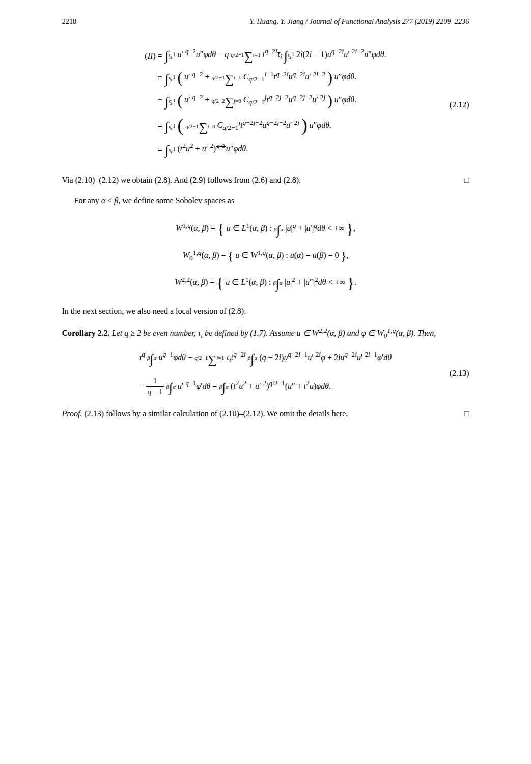2218 Y. Huang, Y. Jiang / Journal of Functional Analysis 277 (2019) 2209–2236
(2.12)
| ( II ) = | ∫ 𝕊 1 u ′ q −2 u ″ φdθ − q q /2−1 ∑ i =1 t q −2 i τ i ∫ 𝕊 1 2 i (2 i − 1) u q −2 i u ′ 2 i −2 u ″ φdθ . |
| = | ∫ 𝕊 1 ( u ′ q −2 + q /2−1 ∑ i =1 C q /2−1 i −1 t q −2 i u q −2 i u ′ 2 i −2 ) u ″ φdθ . |
| = | ∫ 𝕊 1 ( u ′ q −2 + q /2−2 ∑ j =0 C q /2−1 j t q −2 j −2 u q −2 j −2 u ′ 2 j ) u ″ φdθ . |
| = | ∫ 𝕊 1 ( q /2−1 ∑ j =0 C q /2−1 j t q −2 j −2 u q −2 j −2 u ′ 2 j ) u ″ φdθ . |
| = | ∫ 𝕊 1 ( t 2 u 2 + u ′ 2 ) q −2 2 u ″ φdθ . |
Via (2.10)–(2.12) we obtain (2.8). And (2.9) follows from (2.6) and (2.8). □
For any α < β, we define some Sobolev spaces as
W1,q(α, β) = { u ∈ L1(α, β) : β∫α |u|q + |u′|qdθ < +∞ },
W01,q(α, β) = { u ∈ W1,q(α, β) : u(α) = u(β) = 0 },
W2,2(α, β) = { u ∈ L1(α, β) : β∫α |u|2 + |u″|2dθ < +∞ }.
In the next section, we also need a local version of (2.8).
Corollary 2.2. Let q ≥ 2 be even number, τi be defined by (1.7). Assume u ∈ W2,2(α, β) and φ ∈ W01,q(α, β). Then,
(2.13)
tq β∫α uq−1φdθ − q/2−1∑i=1 τitq−2i β∫α (q − 2i)uq−2i−1u′ 2iφ + 2iuq−2iu′ 2i−1φ′dθ
− 1 q − 1 β∫α u′ q−1φ′dθ = β∫α (t2u2 + u′ 2)q/2−1(u″ + t2u)φdθ.
Proof. (2.13) follows by a similar calculation of (2.10)–(2.12). We omit the details here. □